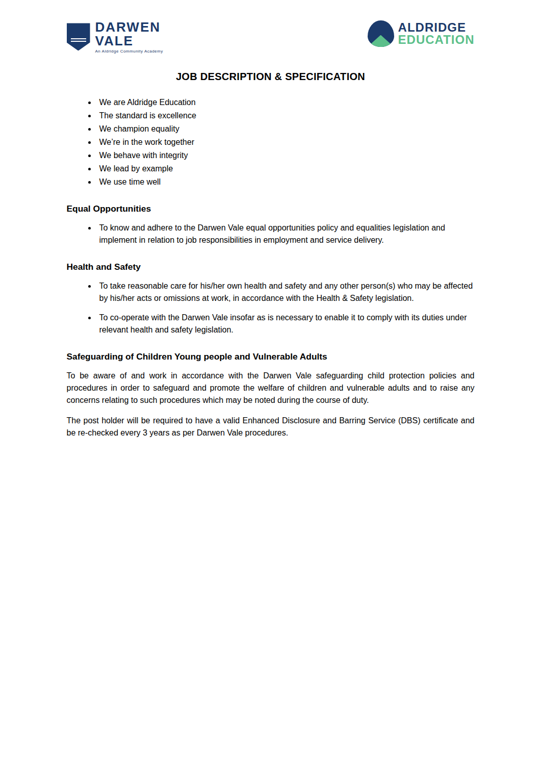DARWEN VALE An Aldridge Community Academy
ALDRIDGE EDUCATION
JOB DESCRIPTION & SPECIFICATION
We are Aldridge Education
The standard is excellence
We champion equality
We’re in the work together
We behave with integrity
We lead by example
We use time well
Equal Opportunities
To know and adhere to the Darwen Vale equal opportunities policy and equalities legislation and implement in relation to job responsibilities in employment and service delivery.
Health and Safety
To take reasonable care for his/her own health and safety and any other person(s) who may be affected by his/her acts or omissions at work, in accordance with the Health & Safety legislation.
To co-operate with the Darwen Vale insofar as is necessary to enable it to comply with its duties under relevant health and safety legislation.
Safeguarding of Children Young people and Vulnerable Adults
To be aware of and work in accordance with the Darwen Vale safeguarding child protection policies and procedures in order to safeguard and promote the welfare of children and vulnerable adults and to raise any concerns relating to such procedures which may be noted during the course of duty.
The post holder will be required to have a valid Enhanced Disclosure and Barring Service (DBS) certificate and be re-checked every 3 years as per Darwen Vale procedures.